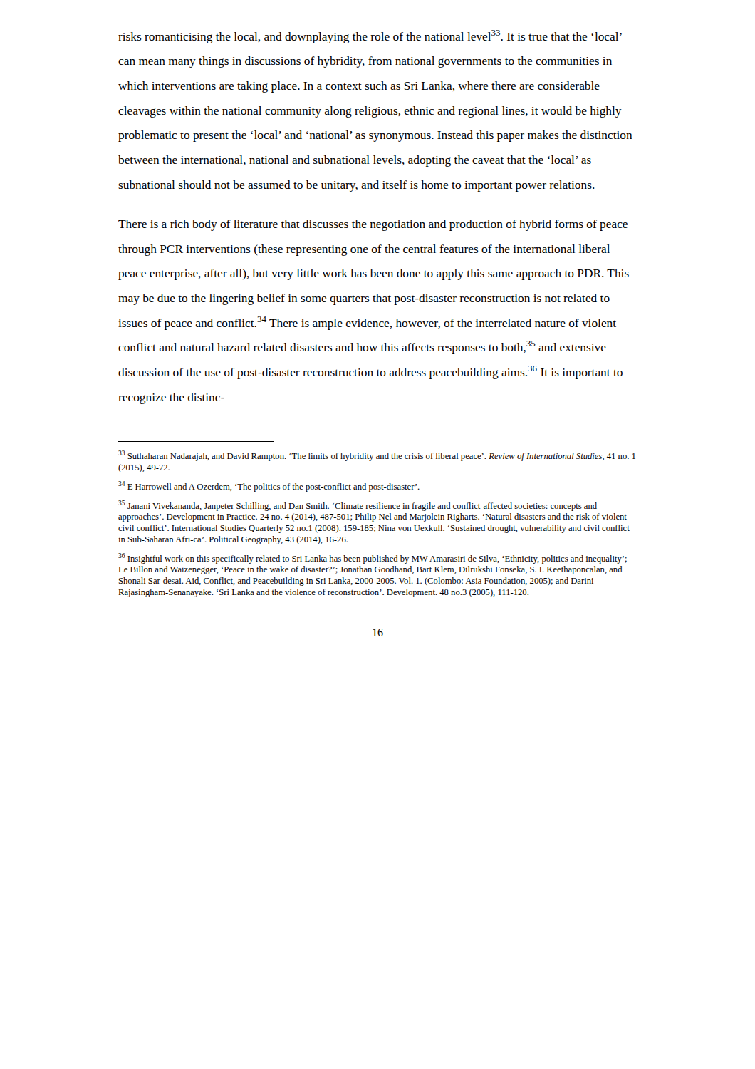risks romanticising the local, and downplaying the role of the national level33. It is true that the ‘local’ can mean many things in discussions of hybridity, from national governments to the communities in which interventions are taking place. In a context such as Sri Lanka, where there are considerable cleavages within the national community along religious, ethnic and regional lines, it would be highly problematic to present the ‘local’ and ‘national’ as synonymous. Instead this paper makes the distinction between the international, national and subnational levels, adopting the caveat that the ‘local’ as subnational should not be assumed to be unitary, and itself is home to important power relations.
There is a rich body of literature that discusses the negotiation and production of hybrid forms of peace through PCR interventions (these representing one of the central features of the international liberal peace enterprise, after all), but very little work has been done to apply this same approach to PDR. This may be due to the lingering belief in some quarters that post-disaster reconstruction is not related to issues of peace and conflict.34 There is ample evidence, however, of the interrelated nature of violent conflict and natural hazard related disasters and how this affects responses to both,35 and extensive discussion of the use of post-disaster reconstruction to address peacebuilding aims.36 It is important to recognize the distinc-
33 Suthaharan Nadarajah, and David Rampton. ‘The limits of hybridity and the crisis of liberal peace’. Review of International Studies, 41 no. 1 (2015), 49-72.
34 E Harrowell and A Ozerdem, ‘The politics of the post-conflict and post-disaster’.
35 Janani Vivekananda, Janpeter Schilling, and Dan Smith. ‘Climate resilience in fragile and conflict-affected societies: concepts and approaches’. Development in Practice. 24 no. 4 (2014), 487-501; Philip Nel and Marjolein Righarts. ‘Natural disasters and the risk of violent civil conflict’. International Studies Quarterly 52 no.1 (2008). 159-185; Nina von Uexkull. ‘Sustained drought, vulnerability and civil conflict in Sub-Saharan Afri-ca’. Political Geography, 43 (2014), 16-26.
36 Insightful work on this specifically related to Sri Lanka has been published by MW Amarasiri de Silva, ‘Ethnicity, politics and inequality’; Le Billon and Waizenegger, ‘Peace in the wake of disaster?’; Jonathan Goodhand, Bart Klem, Dilrukshi Fonseka, S. I. Keethaponcalan, and Shonali Sar-desai. Aid, Conflict, and Peacebuilding in Sri Lanka, 2000-2005. Vol. 1. (Colombo: Asia Foundation, 2005); and Darini Rajasingham-Senanayake. ‘Sri Lanka and the violence of reconstruction’. Development. 48 no.3 (2005), 111-120.
16